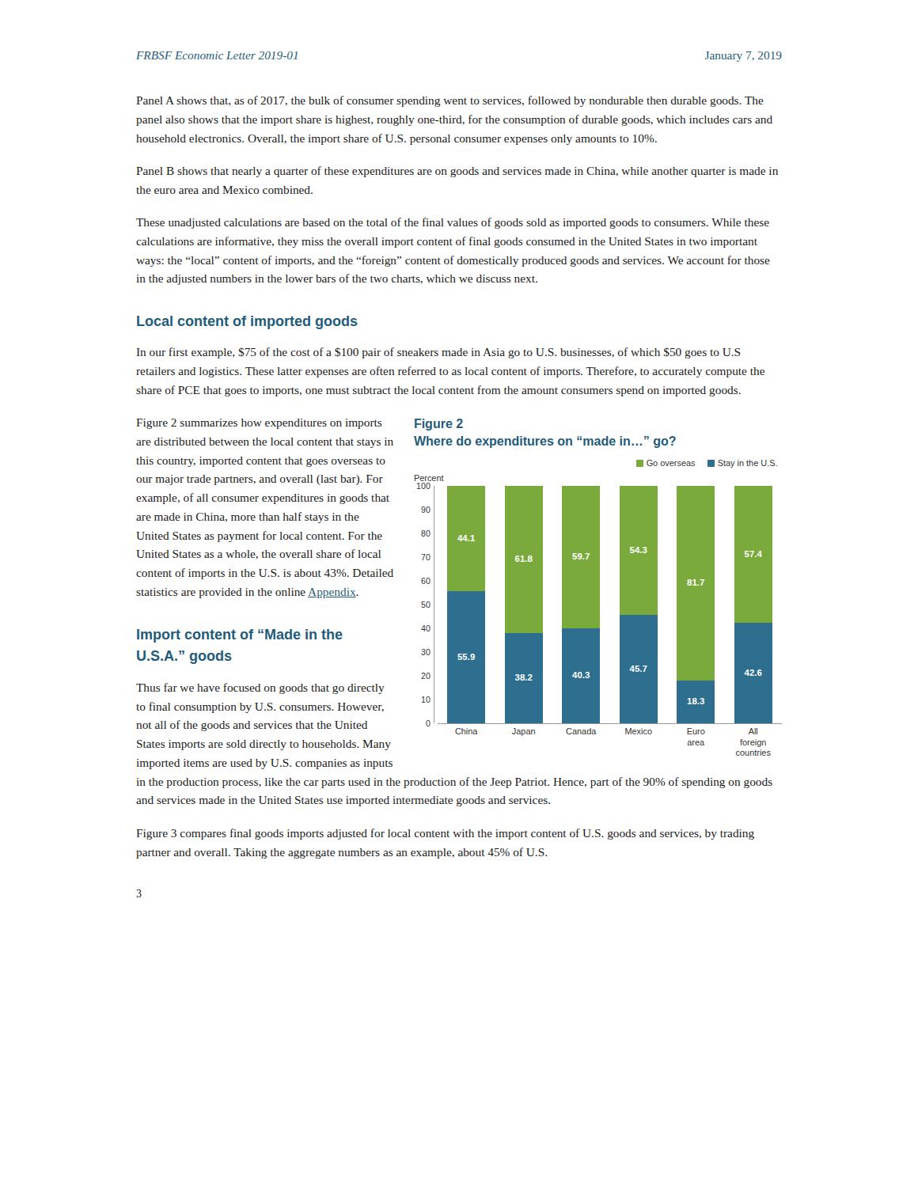FRBSF Economic Letter 2019-01
January 7, 2019
Panel A shows that, as of 2017, the bulk of consumer spending went to services, followed by nondurable then durable goods. The panel also shows that the import share is highest, roughly one-third, for the consumption of durable goods, which includes cars and household electronics. Overall, the import share of U.S. personal consumer expenses only amounts to 10%.
Panel B shows that nearly a quarter of these expenditures are on goods and services made in China, while another quarter is made in the euro area and Mexico combined.
These unadjusted calculations are based on the total of the final values of goods sold as imported goods to consumers. While these calculations are informative, they miss the overall import content of final goods consumed in the United States in two important ways: the “local” content of imports, and the “foreign” content of domestically produced goods and services. We account for those in the adjusted numbers in the lower bars of the two charts, which we discuss next.
Local content of imported goods
In our first example, $75 of the cost of a $100 pair of sneakers made in Asia go to U.S. businesses, of which $50 goes to U.S retailers and logistics. These latter expenses are often referred to as local content of imports. Therefore, to accurately compute the share of PCE that goes to imports, one must subtract the local content from the amount consumers spend on imported goods.
Figure 2 Where do expenditures on “made in…” go?
Go overseas Stay in the U.S.
Percent
100
90
80
70
60
50
40
30
20
10
0
44.1
55.9
61.8
38.2
59.7
40.3
54.3
45.7
81.7
18.3
57.4
42.6
China
Japan
Canada
Mexico
Euro area
All foreign countries
Figure 2 summarizes how expenditures on imports are distributed between the local content that stays in this country, imported content that goes overseas to our major trade partners, and overall (last bar). For example, of all consumer expenditures in goods that are made in China, more than half stays in the United States as payment for local content. For the United States as a whole, the overall share of local content of imports in the U.S. is about 43%. Detailed statistics are provided in the online Appendix.
Import content of “Made in the U.S.A.” goods
Thus far we have focused on goods that go directly to final consumption by U.S. consumers. However, not all of the goods and services that the United States imports are sold directly to households. Many imported items are used by U.S. companies as inputs in the production process, like the car parts used in the production of the Jeep Patriot. Hence, part of the 90% of spending on goods and services made in the United States use imported intermediate goods and services.
Figure 3 compares final goods imports adjusted for local content with the import content of U.S. goods and services, by trading partner and overall. Taking the aggregate numbers as an example, about 45% of U.S.
3